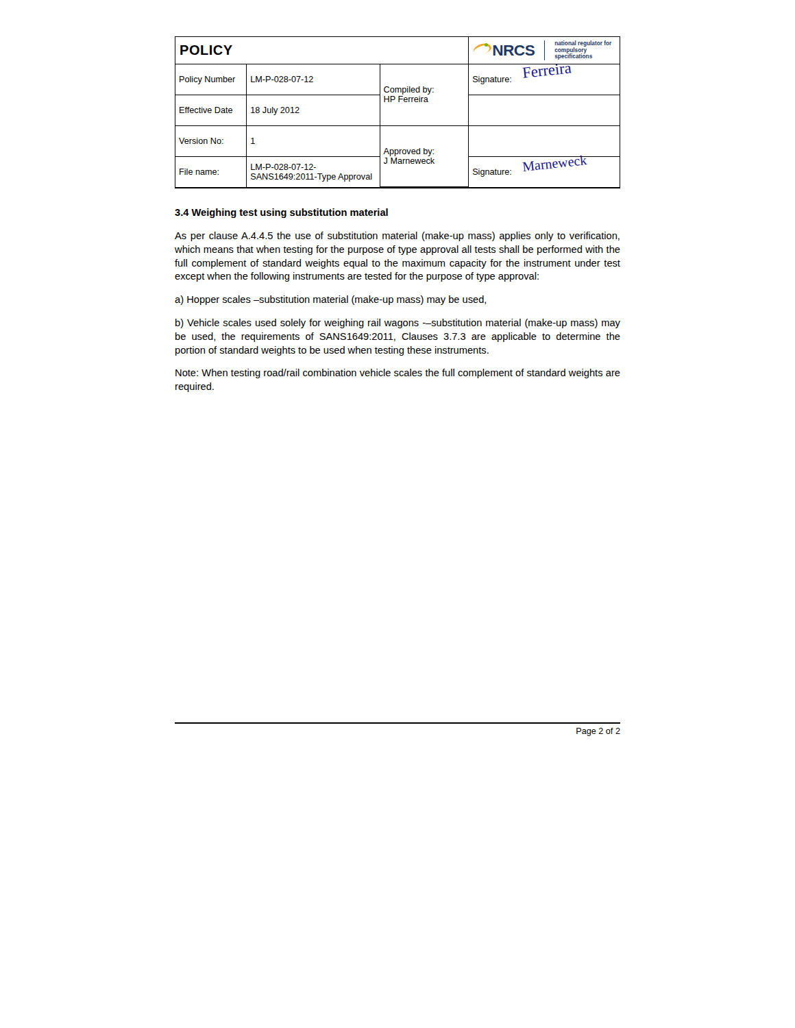| POLICY | NRCS national regulator for compulsory specifications |
| Policy Number | LM-P-028-07-12 | Compiled by: HP Ferreira | Signature: Ferreira |
| Effective Date | 18 July 2012 | |
| Version No: | 1 | Approved by: J Marneweck | |
| File name: | LM-P-028-07-12-SANS1649:2011-Type Approval | Signature: Marneweck |
3.4 Weighing test using substitution material
As per clause A.4.4.5 the use of substitution material (make-up mass) applies only to verification, which means that when testing for the purpose of type approval all tests shall be performed with the full complement of standard weights equal to the maximum capacity for the instrument under test except when the following instruments are tested for the purpose of type approval:
a) Hopper scales –substitution material (make-up mass) may be used,
b) Vehicle scales used solely for weighing rail wagons -–substitution material (make-up mass) may be used, the requirements of SANS1649:2011, Clauses 3.7.3 are applicable to determine the portion of standard weights to be used when testing these instruments.
Note: When testing road/rail combination vehicle scales the full complement of standard weights are required.
Page 2 of 2